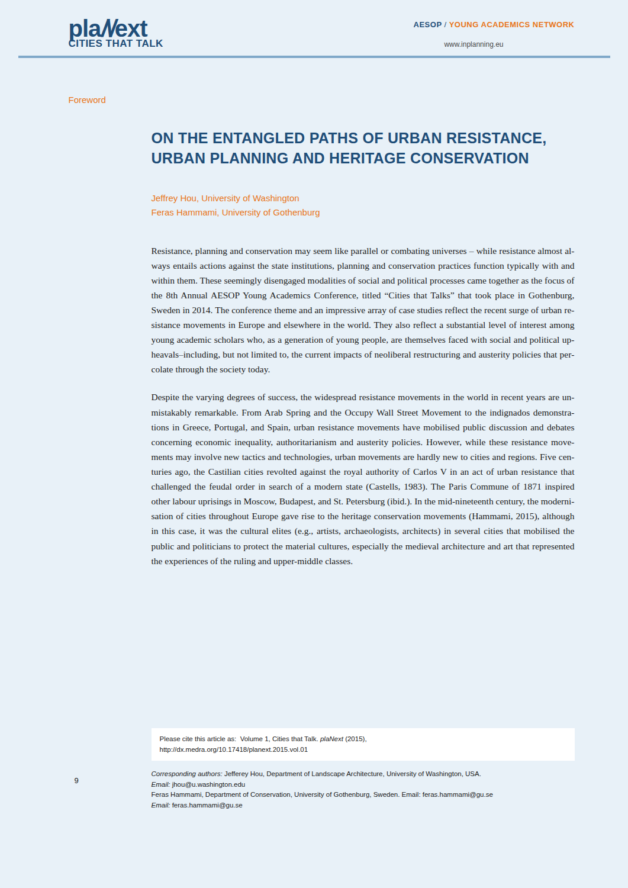pla/\/ext
AESOP/YOUNG ACADEMICS NETWORK
CITIES THAT TALK
www.inplanning.eu
Foreword
On the Entangled Paths of Urban Resistance, Urban Planning and Heritage Conservation
Jeffrey Hou, University of Washington
Feras Hammami, University of Gothenburg
Resistance, planning and conservation may seem like parallel or combating universes – while resistance almost always entails actions against the state institutions, planning and conservation practices function typically with and within them. These seemingly disengaged modalities of social and political processes came together as the focus of the 8th Annual AESOP Young Academics Conference, titled “Cities that Talks” that took place in Gothenburg, Sweden in 2014. The conference theme and an impressive array of case studies reflect the recent surge of urban resistance movements in Europe and elsewhere in the world. They also reflect a substantial level of interest among young academic scholars who, as a generation of young people, are themselves faced with social and political upheavals–including, but not limited to, the current impacts of neoliberal restructuring and austerity policies that percolate through the society today.
Despite the varying degrees of success, the widespread resistance movements in the world in recent years are unmistakably remarkable. From Arab Spring and the Occupy Wall Street Movement to the indignados demonstrations in Greece, Portugal, and Spain, urban resistance movements have mobilised public discussion and debates concerning economic inequality, authoritarianism and austerity policies. However, while these resistance movements may involve new tactics and technologies, urban movements are hardly new to cities and regions. Five centuries ago, the Castilian cities revolted against the royal authority of Carlos V in an act of urban resistance that challenged the feudal order in search of a modern state (Castells, 1983). The Paris Commune of 1871 inspired other labour uprisings in Moscow, Budapest, and St. Petersburg (ibid.). In the mid-nineteenth century, the modernisation of cities throughout Europe gave rise to the heritage conservation movements (Hammami, 2015), although in this case, it was the cultural elites (e.g., artists, archaeologists, architects) in several cities that mobilised the public and politicians to protect the material cultures, especially the medieval architecture and art that represented the experiences of the ruling and upper-middle classes.
Please cite this article as: Volume 1, Cities that Talk. plaNext (2015),
http://dx.medra.org/10.17418/planext.2015.vol.01
Corresponding authors: Jefferey Hou, Department of Landscape Architecture, University of Washington, USA.
Email: jhou@u.washington.edu
Feras Hammami, Department of Conservation, University of Gothenburg, Sweden. Email: feras.hammami@gu.se
Email: feras.hammami@gu.se
9